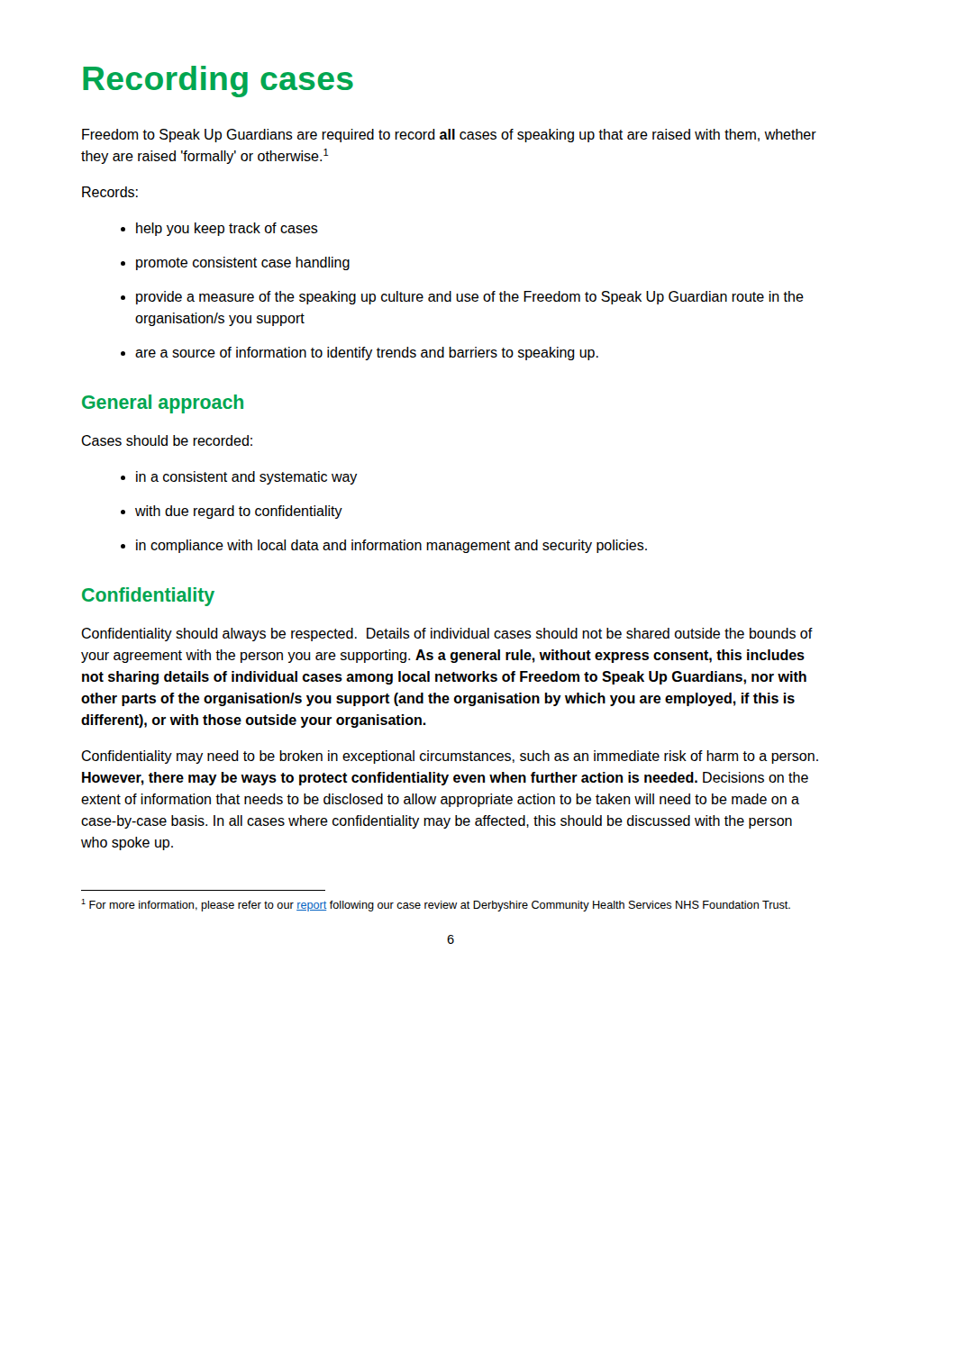Recording cases
Freedom to Speak Up Guardians are required to record all cases of speaking up that are raised with them, whether they are raised 'formally' or otherwise.1
Records:
help you keep track of cases
promote consistent case handling
provide a measure of the speaking up culture and use of the Freedom to Speak Up Guardian route in the organisation/s you support
are a source of information to identify trends and barriers to speaking up.
General approach
Cases should be recorded:
in a consistent and systematic way
with due regard to confidentiality
in compliance with local data and information management and security policies.
Confidentiality
Confidentiality should always be respected. Details of individual cases should not be shared outside the bounds of your agreement with the person you are supporting. As a general rule, without express consent, this includes not sharing details of individual cases among local networks of Freedom to Speak Up Guardians, nor with other parts of the organisation/s you support (and the organisation by which you are employed, if this is different), or with those outside your organisation.
Confidentiality may need to be broken in exceptional circumstances, such as an immediate risk of harm to a person. However, there may be ways to protect confidentiality even when further action is needed. Decisions on the extent of information that needs to be disclosed to allow appropriate action to be taken will need to be made on a case-by-case basis. In all cases where confidentiality may be affected, this should be discussed with the person who spoke up.
1 For more information, please refer to our report following our case review at Derbyshire Community Health Services NHS Foundation Trust.
6